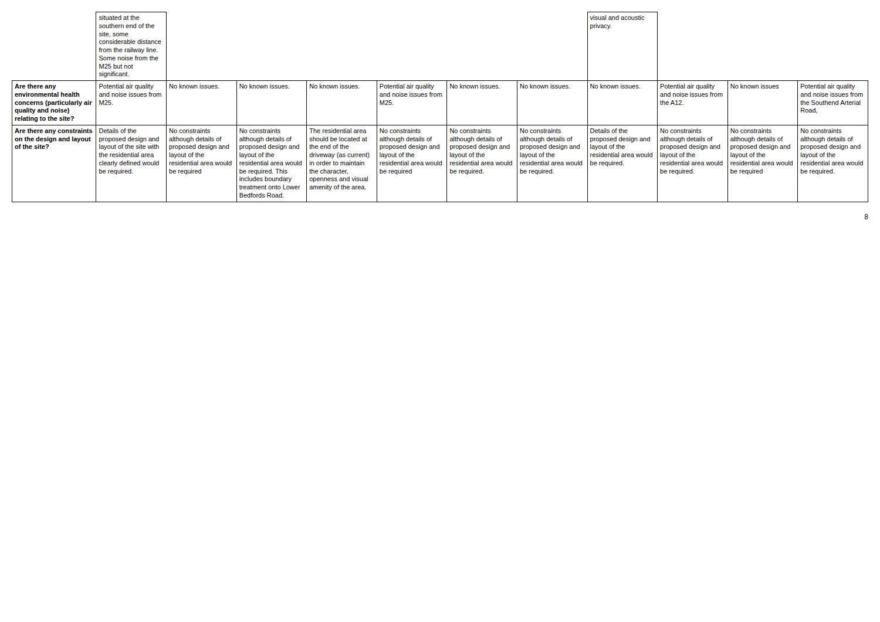| | situated at the southern end of the site, some considerable distance from the railway line. Some noise from the M25 but not significant. | | | | | | | visual and acoustic privacy. | | | |
| Are there any environmental health concerns (particularly air quality and noise) relating to the site? | Potential air quality and noise issues from M25. | No known issues. | No known issues. | No known issues. | Potential air quality and noise issues from M25. | No known issues. | No known issues. | No known issues. | Potential air quality and noise issues from the A12. | No known issues | Potential air quality and noise issues from the Southend Arterial Road, |
| Are there any constraints on the design and layout of the site? | Details of the proposed design and layout of the site with the residential area clearly defined would be required. | No constraints although details of proposed design and layout of the residential area would be required | No constraints although details of proposed design and layout of the residential area would be required. This includes boundary treatment onto Lower Bedfords Road. | The residential area should be located at the end of the driveway (as current) in order to maintain the character, openness and visual amenity of the area. | No constraints although details of proposed design and layout of the residential area would be required | No constraints although details of proposed design and layout of the residential area would be required. | No constraints although details of proposed design and layout of the residential area would be required. | Details of the proposed design and layout of the residential area would be required. | No constraints although details of proposed design and layout of the residential area would be required. | No constraints although details of proposed design and layout of the residential area would be required | No constraints although details of proposed design and layout of the residential area would be required. |
8